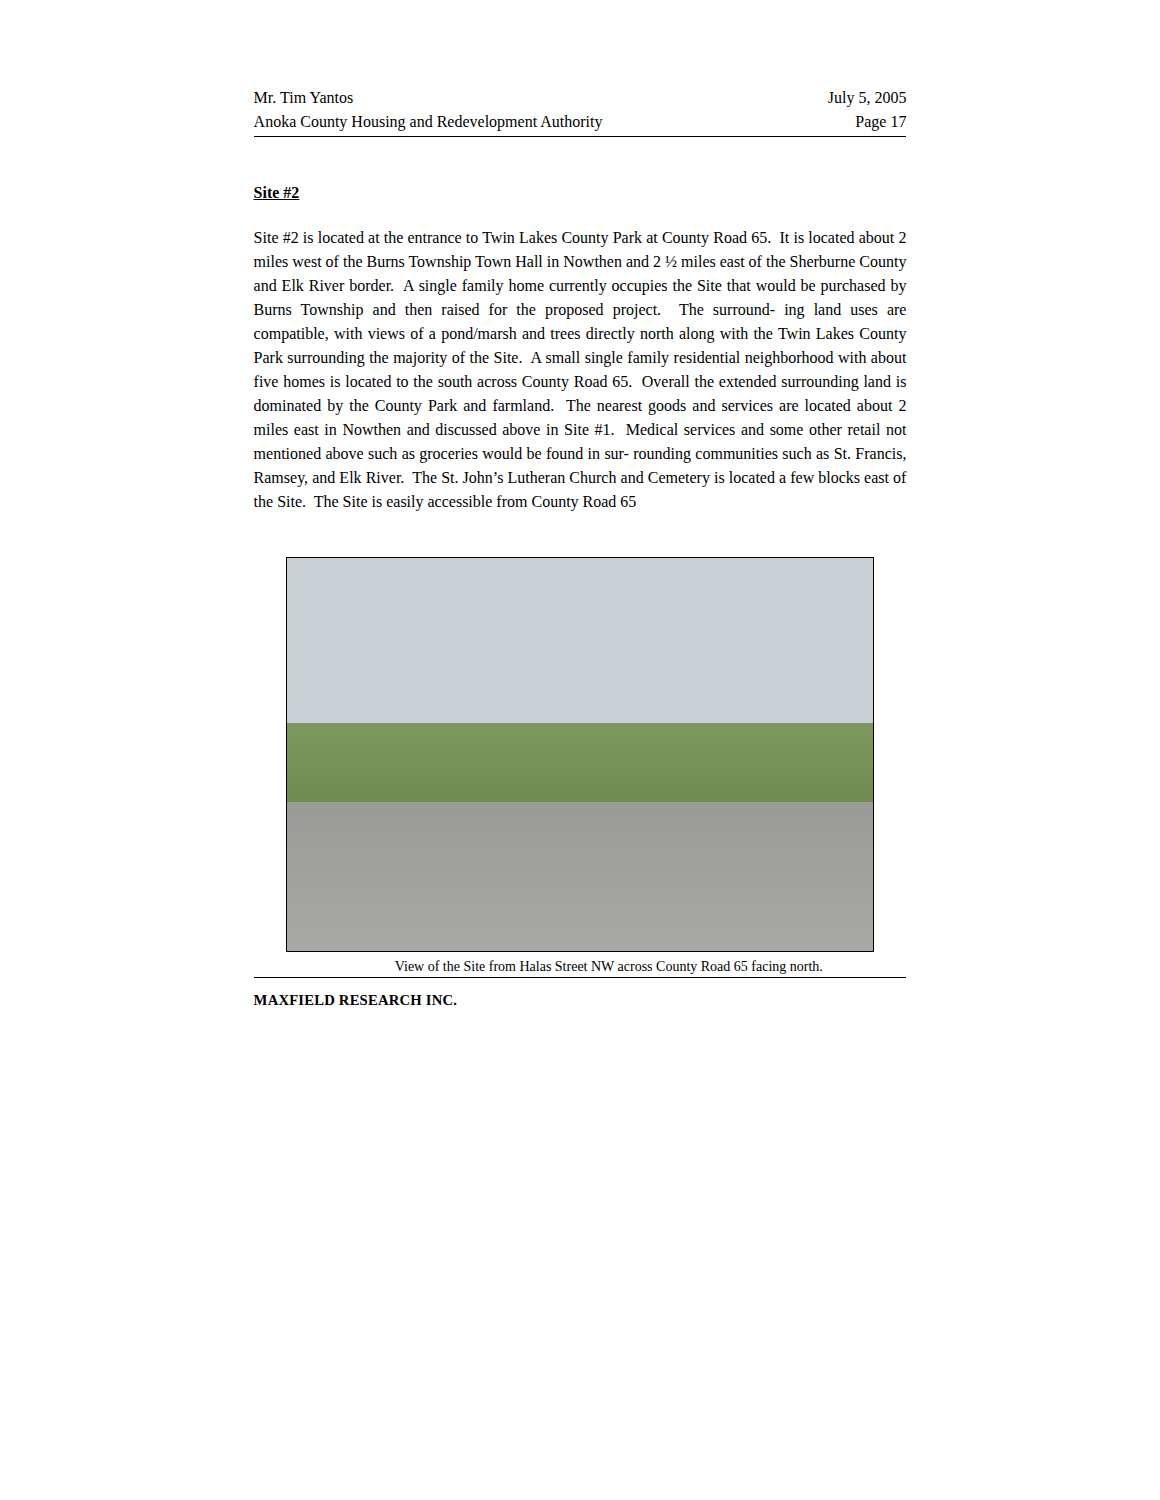Mr. Tim Yantos
July 5, 2005
Anoka County Housing and Redevelopment Authority
Page 17
Site #2
Site #2 is located at the entrance to Twin Lakes County Park at County Road 65. It is located about 2 miles west of the Burns Township Town Hall in Nowthen and 2 ½ miles east of the Sherburne County and Elk River border. A single family home currently occupies the Site that would be purchased by Burns Township and then raised for the proposed project. The surround- ing land uses are compatible, with views of a pond/marsh and trees directly north along with the Twin Lakes County Park surrounding the majority of the Site. A small single family residential neighborhood with about five homes is located to the south across County Road 65. Overall the extended surrounding land is dominated by the County Park and farmland. The nearest goods and services are located about 2 miles east in Nowthen and discussed above in Site #1. Medical services and some other retail not mentioned above such as groceries would be found in sur- rounding communities such as St. Francis, Ramsey, and Elk River. The St. John’s Lutheran Church and Cemetery is located a few blocks east of the Site. The Site is easily accessible from County Road 65
View of the Site from Halas Street NW across County Road 65 facing north.
MAXFIELD RESEARCH INC.